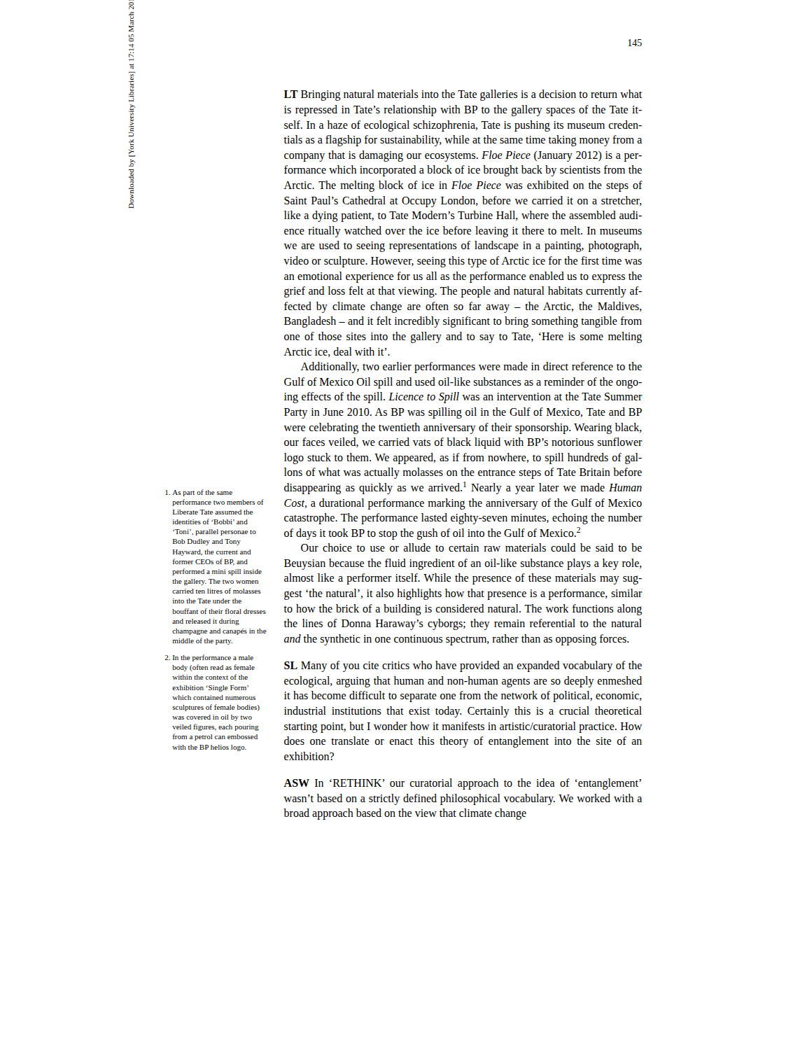Downloaded by [York University Libraries] at 17:14 05 March 2013
145
As part of the same performance two members of Liberate Tate assumed the identities of ‘Bobbi’ and ‘Toni’, parallel personae to Bob Dudley and Tony Hayward, the current and former CEOs of BP, and performed a mini spill inside the gallery. The two women carried ten litres of molasses into the Tate under the bouffant of their floral dresses and released it during champagne and canapés in the middle of the party.
In the performance a male body (often read as female within the context of the exhibition ‘Single Form’ which contained numerous sculptures of female bodies) was covered in oil by two veiled figures, each pouring from a petrol can embossed with the BP helios logo.
LT Bringing natural materials into the Tate galleries is a decision to return what is repressed in Tate’s relationship with BP to the gallery spaces of the Tate itself. In a haze of ecological schizophrenia, Tate is pushing its museum credentials as a flagship for sustainability, while at the same time taking money from a company that is damaging our ecosystems. Floe Piece (January 2012) is a performance which incorporated a block of ice brought back by scientists from the Arctic. The melting block of ice in Floe Piece was exhibited on the steps of Saint Paul’s Cathedral at Occupy London, before we carried it on a stretcher, like a dying patient, to Tate Modern’s Turbine Hall, where the assembled audience ritually watched over the ice before leaving it there to melt. In museums we are used to seeing representations of landscape in a painting, photograph, video or sculpture. However, seeing this type of Arctic ice for the first time was an emotional experience for us all as the performance enabled us to express the grief and loss felt at that viewing. The people and natural habitats currently affected by climate change are often so far away – the Arctic, the Maldives, Bangladesh – and it felt incredibly significant to bring something tangible from one of those sites into the gallery and to say to Tate, ‘Here is some melting Arctic ice, deal with it’.
Additionally, two earlier performances were made in direct reference to the Gulf of Mexico Oil spill and used oil-like substances as a reminder of the ongoing effects of the spill. Licence to Spill was an intervention at the Tate Summer Party in June 2010. As BP was spilling oil in the Gulf of Mexico, Tate and BP were celebrating the twentieth anniversary of their sponsorship. Wearing black, our faces veiled, we carried vats of black liquid with BP’s notorious sunflower logo stuck to them. We appeared, as if from nowhere, to spill hundreds of gallons of what was actually molasses on the entrance steps of Tate Britain before disappearing as quickly as we arrived.1 Nearly a year later we made Human Cost, a durational performance marking the anniversary of the Gulf of Mexico catastrophe. The performance lasted eighty-seven minutes, echoing the number of days it took BP to stop the gush of oil into the Gulf of Mexico.2
Our choice to use or allude to certain raw materials could be said to be Beuysian because the fluid ingredient of an oil-like substance plays a key role, almost like a performer itself. While the presence of these materials may suggest ‘the natural’, it also highlights how that presence is a performance, similar to how the brick of a building is considered natural. The work functions along the lines of Donna Haraway’s cyborgs; they remain referential to the natural and the synthetic in one continuous spectrum, rather than as opposing forces.
SL Many of you cite critics who have provided an expanded vocabulary of the ecological, arguing that human and non-human agents are so deeply enmeshed it has become difficult to separate one from the network of political, economic, industrial institutions that exist today. Certainly this is a crucial theoretical starting point, but I wonder how it manifests in artistic/curatorial practice. How does one translate or enact this theory of entanglement into the site of an exhibition?
ASW In ‘RETHINK’ our curatorial approach to the idea of ‘entanglement’ wasn’t based on a strictly defined philosophical vocabulary. We worked with a broad approach based on the view that climate change